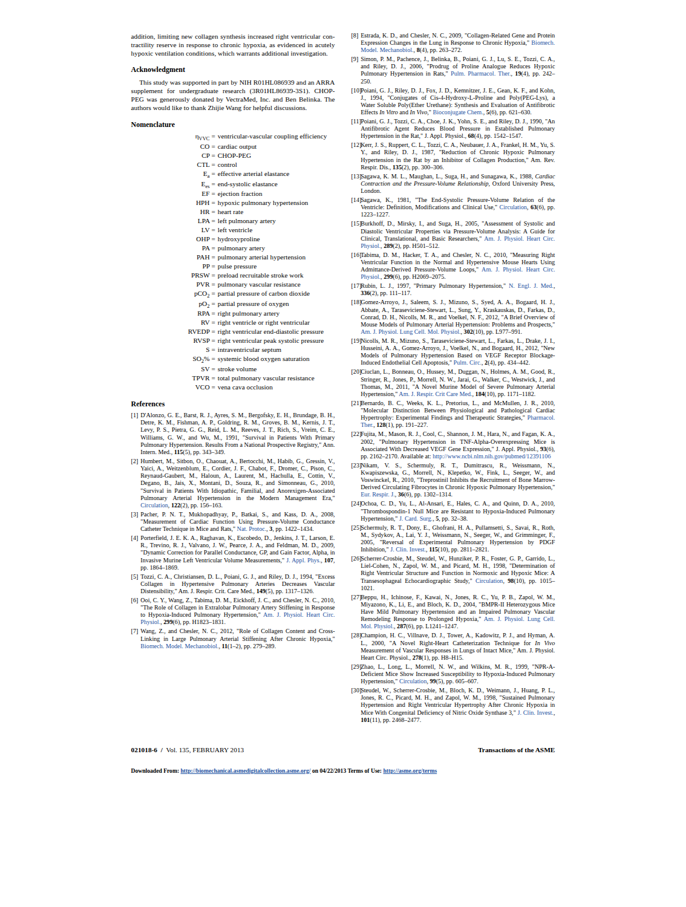addition, limiting new collagen synthesis increased right ventricular contractility reserve in response to chronic hypoxia, as evidenced in acutely hypoxic ventilation conditions, which warrants additional investigation.
Acknowledgment
This study was supported in part by NIH R01HL086939 and an ARRA supplement for undergraduate research (3R01HL86939-3S1). CHOP-PEG was generously donated by VectraMed, Inc. and Ben Belinka. The authors would like to thank Zhijie Wang for helpful discussions.
Nomenclature
ηVVC =ventricular-vascular coupling efficiency
CO =cardiac output
CP =CHOP-PEG
CTL =control
Ea =effective arterial elastance
Ees =end-systolic elastance
EF =ejection fraction
HPH =hypoxic pulmonary hypertension
HR =heart rate
LPA =left pulmonary artery
LV =left ventricle
OHP =hydroxyproline
PA =pulmonary artery
PAH =pulmonary arterial hypertension
PP =pulse pressure
PRSW =preload recruitable stroke work
PVR =pulmonary vascular resistance
pCO2 =partial pressure of carbon dioxide
pO2 =partial pressure of oxygen
RPA =right pulmonary artery
RV =right ventricle or right ventricular
RVEDP =right ventricular end-diastolic pressure
RVSP =right ventricular peak systolic pressure
S =intraventricular septum
SO2% =systemic blood oxygen saturation
SV =stroke volume
TPVR =total pulmonary vascular resistance
VCO =vena cava occlusion
References
D'Alonzo, G. E., Barst, R. J., Ayres, S. M., Bergofsky, E. H., Brundage, B. H., Detre, K. M., Fishman, A. P., Goldring, R. M., Groves, B. M., Kernis, J. T., Levy, P. S., Pietra, G. G., Reid, L. M., Reeves, J. T., Rich, S., Vreim, C. E., Williams, G. W., and Wu, M., 1991, "Survival in Patients With Primary Pulmonary Hypertension. Results From a National Prospective Registry," Ann. Intern. Med., 115(5), pp. 343–349.
Humbert, M., Sitbon, O., Chaouat, A., Bertocchi, M., Habib, G., Gressin, V., Yaici, A., Weitzenblum, E., Cordier, J. F., Chabot, F., Dromer, C., Pison, C., Reynaud-Gaubert, M., Haloun, A., Laurent, M., Hachulla, E., Cottin, V., Degano, B., Jais, X., Montani, D., Souza, R., and Simonneau, G., 2010, "Survival in Patients With Idiopathic, Familial, and Anorexigen-Associated Pulmonary Arterial Hypertension in the Modern Management Era," Circulation, 122(2), pp. 156–163.
Pacher, P. N. T., Mukhopadhyay, P., Batkai, S., and Kass, D. A., 2008, "Measurement of Cardiac Function Using Pressure-Volume Conductance Catheter Technique in Mice and Rats," Nat. Protoc., 3, pp. 1422–1434.
Porterfield, J. E. K. A., Raghavan, K., Escobedo, D., Jenkins, J. T., Larson, E. R., Trevino, R. J., Valvano, J. W., Pearce, J. A., and Feldman, M. D., 2009, "Dynamic Correction for Parallel Conductance, GP, and Gain Factor, Alpha, in Invasive Murine Left Ventricular Volume Measurements," J. Appl. Phys., 107, pp. 1864–1869.
Tozzi, C. A., Christiansen, D. L., Poiani, G. J., and Riley, D. J., 1994, "Excess Collagen in Hypertensive Pulmonary Arteries Decreases Vascular Distensibility," Am. J. Respir. Crit. Care Med., 149(5), pp. 1317–1326.
Ooi, C. Y., Wang, Z., Tabima, D. M., Eickhoff, J. C., and Chesler, N. C., 2010, "The Role of Collagen in Extralobar Pulmonary Artery Stiffening in Response to Hypoxia-Induced Pulmonary Hypertension," Am. J. Physiol. Heart Circ. Physiol., 299(6), pp. H1823–1831.
Wang, Z., and Chesler, N. C., 2012, "Role of Collagen Content and Cross-Linking in Large Pulmonary Arterial Stiffening After Chronic Hypoxia," Biomech. Model. Mechanobiol., 11(1–2), pp. 279–289.
Estrada, K. D., and Chesler, N. C., 2009, "Collagen-Related Gene and Protein Expression Changes in the Lung in Response to Chronic Hypoxia," Biomech. Model. Mechanobiol., 8(4), pp. 263–272.
Simon, P. M., Pachence, J., Belinka, B., Poiani, G. J., Lu, S. E., Tozzi, C. A., and Riley, D. J., 2006, "Prodrug of Proline Analogue Reduces Hypoxic Pulmonary Hypertension in Rats," Pulm. Pharmacol. Ther., 19(4), pp. 242–250.
Poiani, G. J., Riley, D. J., Fox, J. D., Kemnitzer, J. E., Gean, K. F., and Kohn, J., 1994, "Conjugates of Cis-4-Hydroxy-L-Proline and Poly(PEG-Lys), a Water Soluble Poly(Ether Urethane): Synthesis and Evaluation of Antifibrotic Effects In Vitro and In Vivo," Bioconjugate Chem., 5(6), pp. 621–630.
Poiani, G. J., Tozzi, C. A., Choe, J. K., Yohn, S. E., and Riley, D. J., 1990, "An Antifibrotic Agent Reduces Blood Pressure in Established Pulmonary Hypertension in the Rat," J. Appl. Physiol., 68(4), pp. 1542–1547.
Kerr, J. S., Ruppert, C. L., Tozzi, C. A., Neubauer, J. A., Frankel, H. M., Yu, S. Y., and Riley, D. J., 1987, "Reduction of Chronic Hypoxic Pulmonary Hypertension in the Rat by an Inhibitor of Collagen Production," Am. Rev. Respir. Dis., 135(2), pp. 300–306.
Sagawa, K. M. L., Maughan, L., Suga, H., and Sunagawa, K., 1988, Cardiac Contraction and the Pressure-Volume Relationship, Oxford University Press, London.
Sagawa, K., 1981, "The End-Systolic Pressure-Volume Relation of the Ventricle: Definition, Modifications and Clinical Use," Circulation, 63(6), pp. 1223–1227.
Burkhoff, D., Mirsky, I., and Suga, H., 2005, "Assessment of Systolic and Diastolic Ventricular Properties via Pressure-Volume Analysis: A Guide for Clinical, Translational, and Basic Researchers," Am. J. Physiol. Heart Circ. Physiol., 289(2), pp. H501–512.
Tabima, D. M., Hacker, T. A., and Chesler, N. C., 2010, "Measuring Right Ventricular Function in the Normal and Hypertensive Mouse Hearts Using Admittance-Derived Pressure-Volume Loops," Am. J. Physiol. Heart Circ. Physiol., 299(6), pp. H2069–2075.
Rubin, L. J., 1997, "Primary Pulmonary Hypertension," N. Engl. J. Med., 336(2), pp. 111–117.
Gomez-Arroyo, J., Saleem, S. J., Mizuno, S., Syed, A. A., Bogaard, H. J., Abbate, A., Taraseviciene-Stewart, L., Sung, Y., Kraskauskas, D., Farkas, D., Conrad, D. H., Nicolls, M. R., and Voelkel, N. F., 2012, "A Brief Overview of Mouse Models of Pulmonary Arterial Hypertension: Problems and Prospects," Am. J. Physiol. Lung Cell. Mol. Physiol., 302(10), pp. L977–991.
Nicolls, M. R., Mizuno, S., Taraseviciene-Stewart, L., Farkas, L., Drake, J. I., Husseini, A. A., Gomez-Arroyo, J., Voelkel, N., and Bogaard, H., 2012, "New Models of Pulmonary Hypertension Based on VEGF Receptor Blockage-Induced Endothelial Cell Apoptosis," Pulm. Circ., 2(4), pp. 434–442.
Ciuclan, L., Bonneau, O., Hussey, M., Duggan, N., Holmes, A. M., Good, R., Stringer, R., Jones, P., Morrell, N. W., Jarai, G., Walker, C., Westwick, J., and Thomas, M., 2011, "A Novel Murine Model of Severe Pulmonary Arterial Hypertension," Am. J. Respir. Crit Care Med., 184(10), pp. 1171–1182.
Bernardo, B. C., Weeks, K. L., Pretorius, L., and McMullen, J. R., 2010, "Molecular Distinction Between Physiological and Pathological Cardiac Hypertrophy: Experimental Findings and Therapeutic Strategies," Pharmacol. Ther., 128(1), pp. 191–227.
Fujita, M., Mason, R. J., Cool, C., Shannon, J. M., Hara, N., and Fagan, K. A., 2002, "Pulmonary Hypertension in TNF-Alpha-Overexpressing Mice is Associated With Decreased VEGF Gene Expression," J. Appl. Physiol., 93(6), pp. 2162–2170. Available at: http://www.ncbi.nlm.nih.gov/pubmed/12391106
Nikam, V. S., Schermuly, R. T., Dumitrascu, R., Weissmann, N., Kwapiszewska, G., Morrell, N., Klepetko, W., Fink, L., Seeger, W., and Voswinckel, R., 2010, "Treprostinil Inhibits the Recruitment of Bone Marrow-Derived Circulating Fibrocytes in Chronic Hypoxic Pulmonary Hypertension," Eur. Respir. J., 36(6), pp. 1302–1314.
Ochoa, C. D., Yu, L., Al-Ansari, E., Hales, C. A., and Quinn, D. A., 2010, "Thrombospondin-1 Null Mice are Resistant to Hypoxia-Induced Pulmonary Hypertension," J. Card. Surg., 5, pp. 32–38.
Schermuly, R. T., Dony, E., Ghofrani, H. A., Pullamsetti, S., Savai, R., Roth, M., Sydykov, A., Lai, Y. J., Weissmann, N., Seeger, W., and Grimminger, F., 2005, "Reversal of Experimental Pulmonary Hypertension by PDGF Inhibition," J. Clin. Invest., 115(10), pp. 2811–2821.
Scherrer-Crosbie, M., Steudel, W., Hunziker, P. R., Foster, G. P., Garrido, L., Liel-Cohen, N., Zapol, W. M., and Picard, M. H., 1998, "Determination of Right Ventricular Structure and Function in Normoxic and Hypoxic Mice: A Transesophageal Echocardiographic Study," Circulation, 98(10), pp. 1015–1021.
Beppu, H., Ichinose, F., Kawai, N., Jones, R. C., Yu, P. B., Zapol, W. M., Miyazono, K., Li, E., and Bloch, K. D., 2004, "BMPR-II Heterozygous Mice Have Mild Pulmonary Hypertension and an Impaired Pulmonary Vascular Remodeling Response to Prolonged Hypoxia," Am. J. Physiol. Lung Cell. Mol. Physiol., 287(6), pp. L1241–1247.
Champion, H. C., Villnave, D. J., Tower, A., Kadowitz, P. J., and Hyman, A. L., 2000, "A Novel Right-Heart Catheterization Technique for In Vivo Measurement of Vascular Responses in Lungs of Intact Mice," Am. J. Physiol. Heart Circ. Physiol., 278(1), pp. H8–H15.
Zhao, L., Long, L., Morrell, N. W., and Wilkins, M. R., 1999, "NPR-A-Deficient Mice Show Increased Susceptibility to Hypoxia-Induced Pulmonary Hypertension," Circulation, 99(5), pp. 605–607.
Steudel, W., Scherrer-Crosbie, M., Bloch, K. D., Weimann, J., Huang, P. L., Jones, R. C., Picard, M. H., and Zapol, W. M., 1998, "Sustained Pulmonary Hypertension and Right Ventricular Hypertrophy After Chronic Hypoxia in Mice With Congenital Deficiency of Nitric Oxide Synthase 3," J. Clin. Invest., 101(11), pp. 2468–2477.
021018-6 / Vol. 135, FEBRUARY 2013
Transactions of the ASME
Downloaded From: http://biomechanical.asmedigitalcollection.asme.org/ on 04/22/2013 Terms of Use: http://asme.org/terms